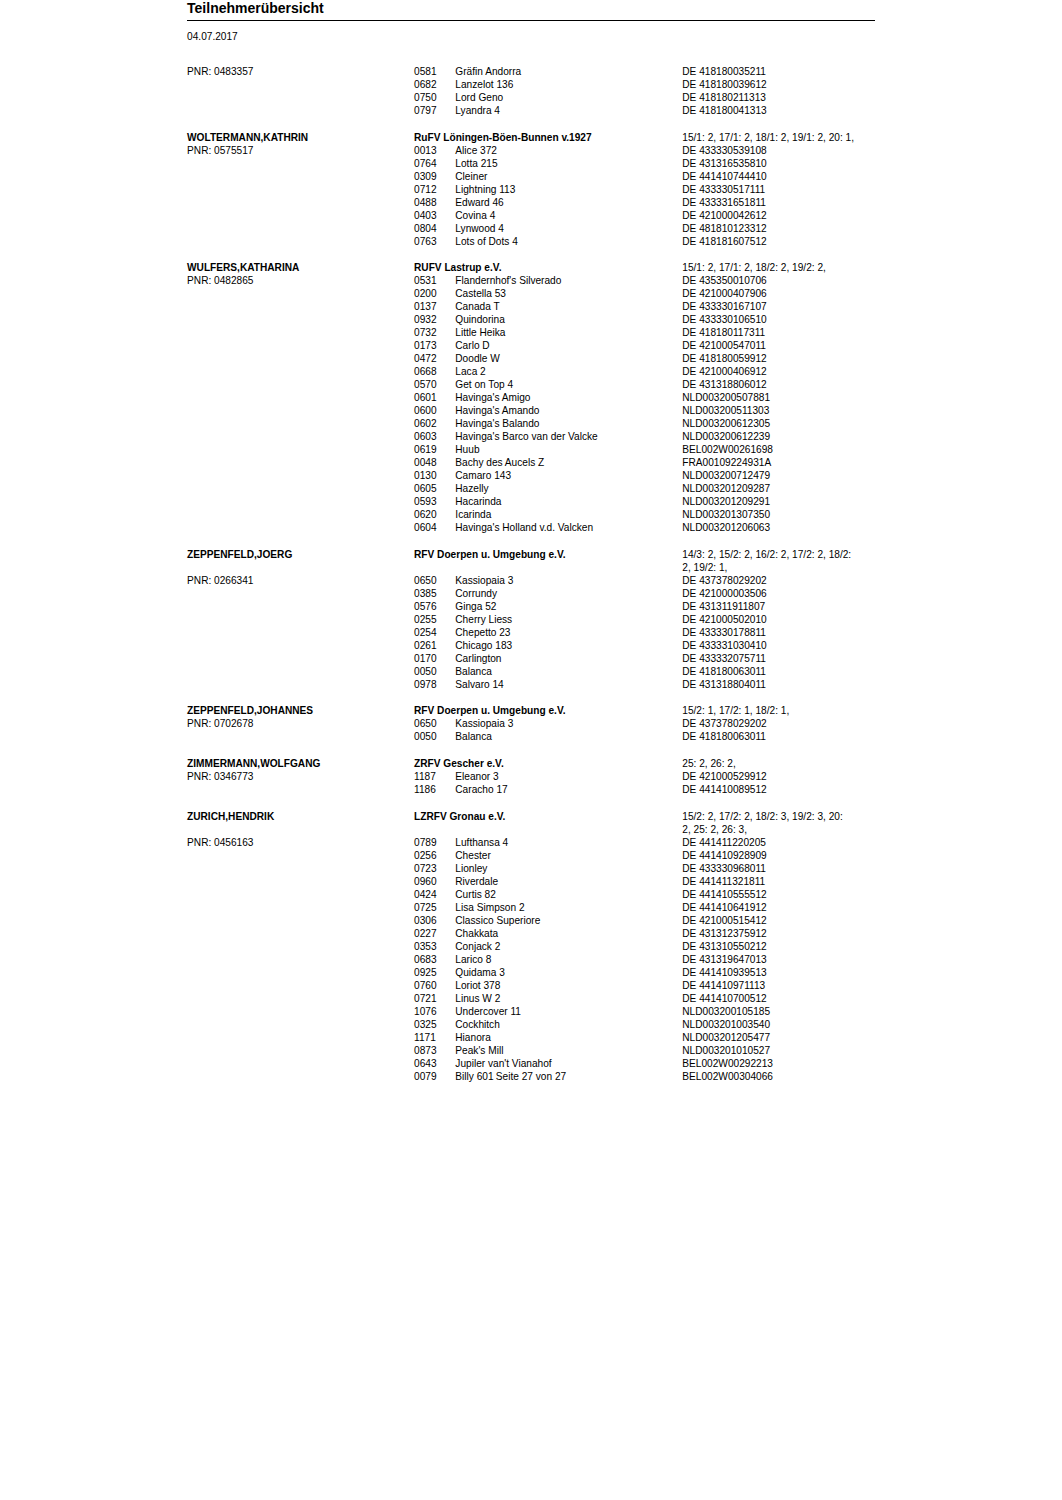Teilnehmerübersicht
04.07.2017
| PNR: 0483357 | 0581 | Gräfin Andorra | DE 418180035211 |
| | 0682 | Lanzelot 136 | DE 418180039612 |
| | 0750 | Lord Geno | DE 418180211313 |
| | 0797 | Lyandra 4 | DE 418180041313 |
| WOLTERMANN,KATHRIN | RuFV Löningen-Böen-Bunnen v.1927 | 15/1: 2, 17/1: 2, 18/1: 2, 19/1: 2, 20: 1, |
| PNR: 0575517 | 0013 | Alice 372 | DE 433330539108 |
| | 0764 | Lotta 215 | DE 431316535810 |
| | 0309 | Cleiner | DE 441410744410 |
| | 0712 | Lightning 113 | DE 433330517111 |
| | 0488 | Edward 46 | DE 433331651811 |
| | 0403 | Covina 4 | DE 421000042612 |
| | 0804 | Lynwood 4 | DE 481810123312 |
| | 0763 | Lots of Dots 4 | DE 418181607512 |
| WULFERS,KATHARINA | RUFV Lastrup e.V. | 15/1: 2, 17/1: 2, 18/2: 2, 19/2: 2, |
| PNR: 0482865 | 0531 | Flandernhof's Silverado | DE 435350010706 |
| | 0200 | Castella 53 | DE 421000407906 |
| | 0137 | Canada T | DE 433330167107 |
| | 0932 | Quindorina | DE 433330106510 |
| | 0732 | Little Heika | DE 418180117311 |
| | 0173 | Carlo D | DE 421000547011 |
| | 0472 | Doodle W | DE 418180059912 |
| | 0668 | Laca 2 | DE 421000406912 |
| | 0570 | Get on Top 4 | DE 431318806012 |
| | 0601 | Havinga's Amigo | NLD003200507881 |
| | 0600 | Havinga's Amando | NLD003200511303 |
| | 0602 | Havinga's Balando | NLD003200612305 |
| | 0603 | Havinga's Barco van der Valcke | NLD003200612239 |
| | 0619 | Huub | BEL002W00261698 |
| | 0048 | Bachy des Aucels Z | FRA00109224931A |
| | 0130 | Camaro 143 | NLD003200712479 |
| | 0605 | Hazelly | NLD003201209287 |
| | 0593 | Hacarinda | NLD003201209291 |
| | 0620 | Icarinda | NLD003201307350 |
| | 0604 | Havinga's Holland v.d. Valcken | NLD003201206063 |
| ZEPPENFELD,JOERG | RFV Doerpen u. Umgebung e.V. | 14/3: 2, 15/2: 2, 16/2: 2, 17/2: 2, 18/2: 2, 19/2: 1, |
| PNR: 0266341 | 0650 | Kassiopaia 3 | DE 437378029202 |
| | 0385 | Corrundy | DE 421000003506 |
| | 0576 | Ginga 52 | DE 431311911807 |
| | 0255 | Cherry Liess | DE 421000502010 |
| | 0254 | Chepetto 23 | DE 433330178811 |
| | 0261 | Chicago 183 | DE 433331030410 |
| | 0170 | Carlington | DE 433332075711 |
| | 0050 | Balanca | DE 418180063011 |
| | 0978 | Salvaro 14 | DE 431318804011 |
| ZEPPENFELD,JOHANNES | RFV Doerpen u. Umgebung e.V. | 15/2: 1, 17/2: 1, 18/2: 1, |
| PNR: 0702678 | 0650 | Kassiopaia 3 | DE 437378029202 |
| | 0050 | Balanca | DE 418180063011 |
| ZIMMERMANN,WOLFGANG | ZRFV Gescher e.V. | 25: 2, 26: 2, |
| PNR: 0346773 | 1187 | Eleanor 3 | DE 421000529912 |
| | 1186 | Caracho 17 | DE 441410089512 |
| ZURICH,HENDRIK | LZRFV Gronau e.V. | 15/2: 2, 17/2: 2, 18/2: 3, 19/2: 3, 20: 2, 25: 2, 26: 3, |
| PNR: 0456163 | 0789 | Lufthansa 4 | DE 441411220205 |
| | 0256 | Chester | DE 441410928909 |
| | 0723 | Lionley | DE 433330968011 |
| | 0960 | Riverdale | DE 441411321811 |
| | 0424 | Curtis 82 | DE 441410555512 |
| | 0725 | Lisa Simpson 2 | DE 441410641912 |
| | 0306 | Classico Superiore | DE 421000515412 |
| | 0227 | Chakkata | DE 431312375912 |
| | 0353 | Conjack 2 | DE 431310550212 |
| | 0683 | Larico 8 | DE 431319647013 |
| | 0925 | Quidama 3 | DE 441410939513 |
| | 0760 | Loriot 378 | DE 441410971113 |
| | 0721 | Linus W 2 | DE 441410700512 |
| | 1076 | Undercover 11 | NLD003200105185 |
| | 0325 | Cockhitch | NLD003201003540 |
| | 1171 | Hianora | NLD003201205477 |
| | 0873 | Peak's Mill | NLD003201010527 |
| | 0643 | Jupiler van't Vianahof | BEL002W00292213 |
| | 0079 | Billy 601 | BEL002W00304066 |
Seite 27 von 27